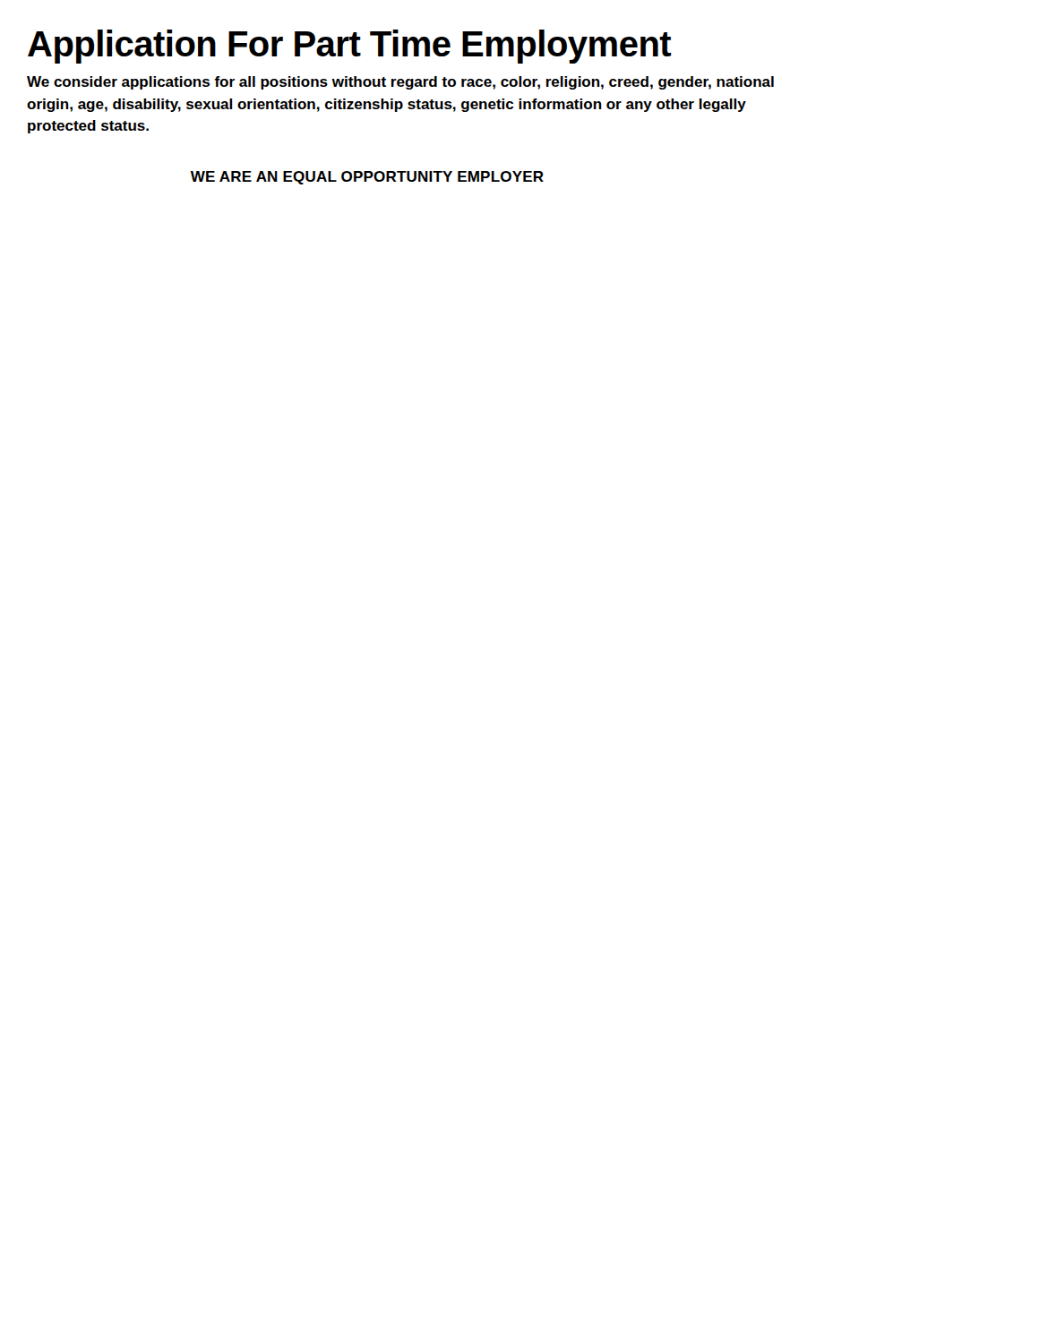Application For Part Time Employment
We consider applications for all positions without regard to race, color, religion, creed, gender, national origin, age, disability, sexual orientation, citizenship status, genetic information or any other legally protected status.
WE ARE AN EQUAL OPPORTUNITY EMPLOYER